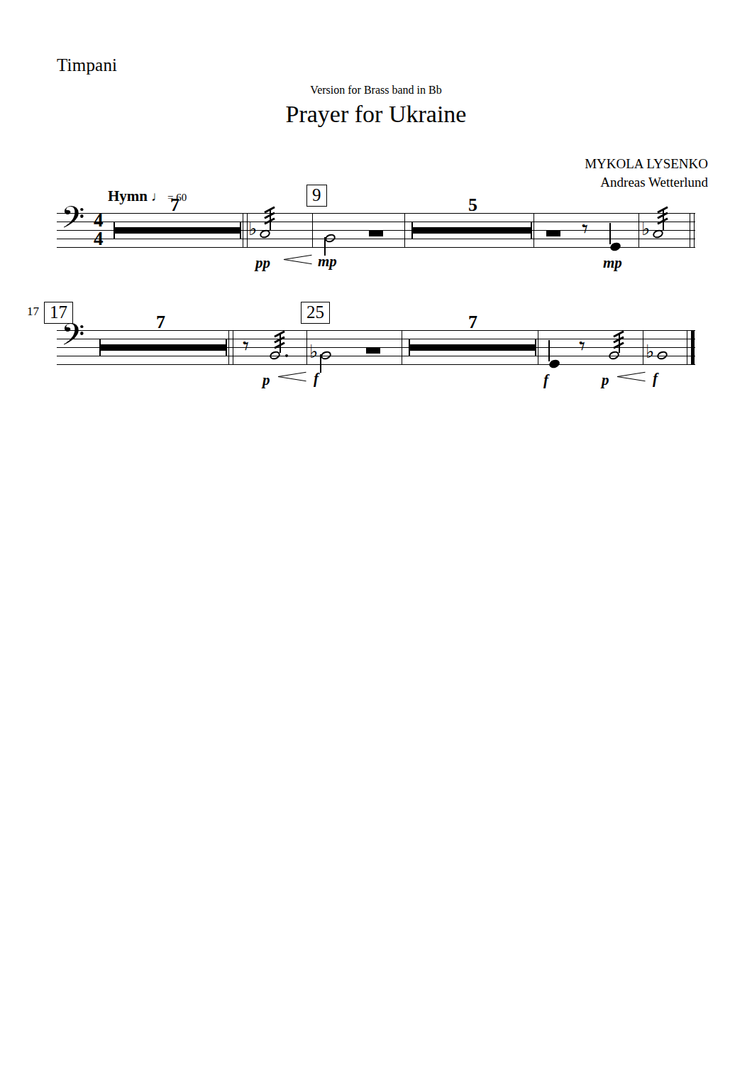Timpani
Version for Brass band in Bb
Prayer for Ukraine
MYKOLA LYSENKO
Andreas Wetterlund
𝄢
4
4
Hymn ♩ = 60
7
♭
pp
mp
9
5
𝄾
mp
♭
17
𝄢
17
7
𝄾
p
f
25
♭
7
f
𝄾
p
f
♭